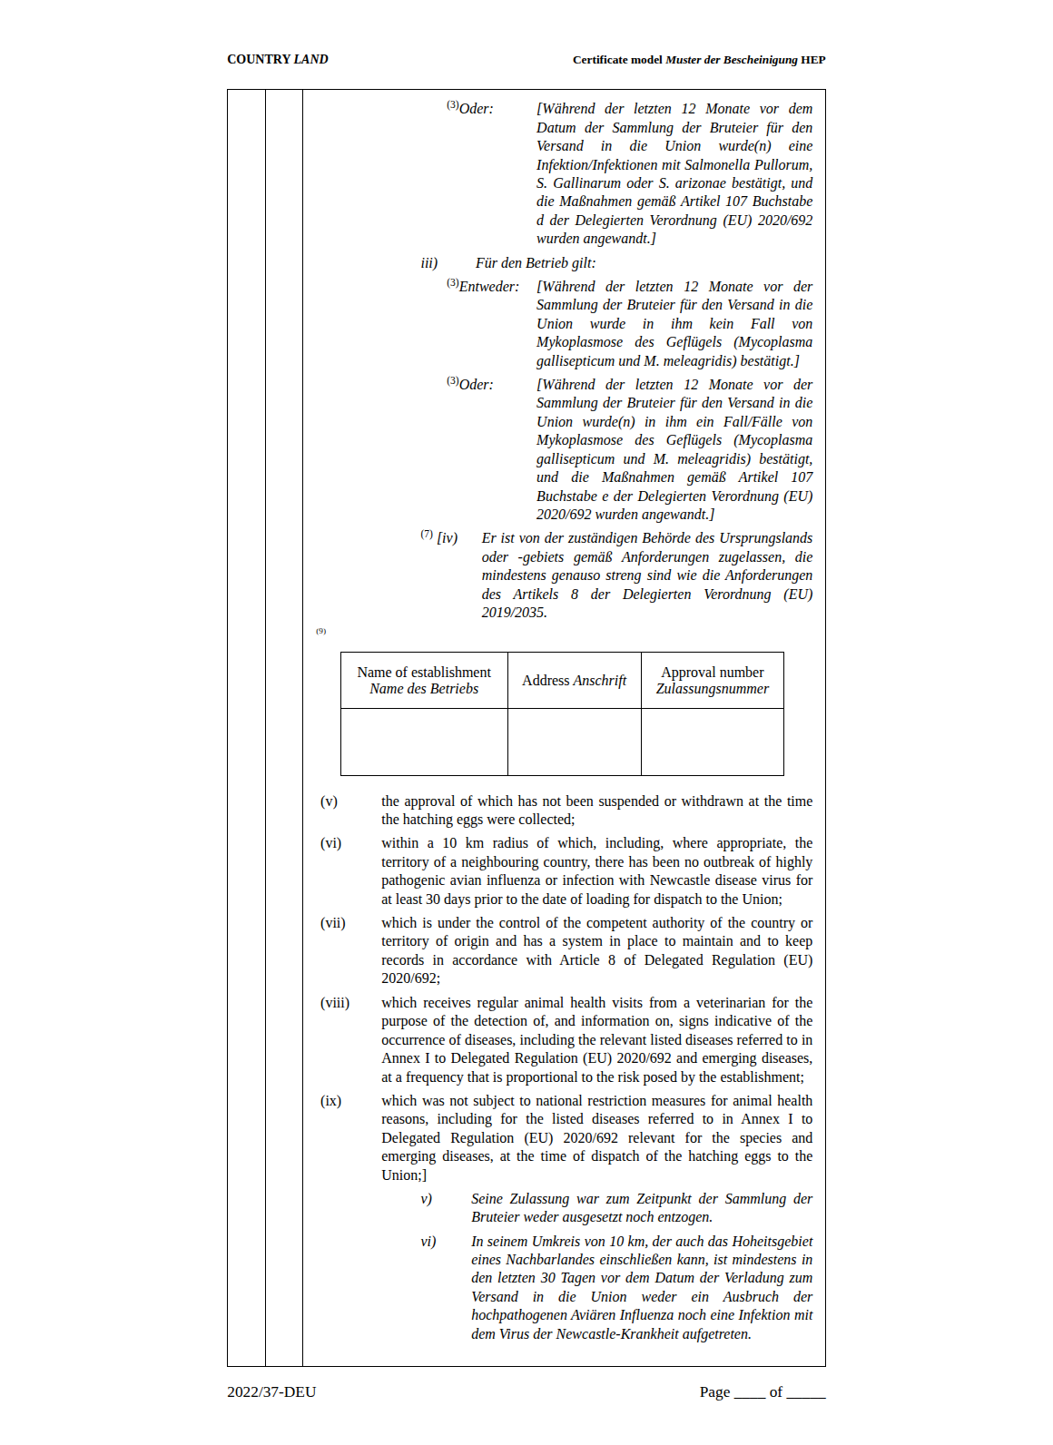COUNTRY LAND
Certificate model Muster der Bescheinigung HEP
(3)Oder:
[Während der letzten 12 Monate vor dem Datum der Sammlung der Bruteier für den Versand in die Union wurde(n) eine Infektion/Infektionen mit Salmonella Pullorum, S. Gallinarum oder S. arizonae bestätigt, und die Maßnahmen gemäß Artikel 107 Buchstabe d der Delegierten Verordnung (EU) 2020/692 wurden angewandt.]
iii)
Für den Betrieb gilt:
(3)Entweder:
[Während der letzten 12 Monate vor der Sammlung der Bruteier für den Versand in die Union wurde in ihm kein Fall von Mykoplasmose des Geflügels (Mycoplasma gallisepticum und M. meleagridis) bestätigt.]
(3)Oder:
[Während der letzten 12 Monate vor der Sammlung der Bruteier für den Versand in die Union wurde(n) in ihm ein Fall/Fälle von Mykoplasmose des Geflügels (Mycoplasma gallisepticum und M. meleagridis) bestätigt, und die Maßnahmen gemäß Artikel 107 Buchstabe e der Delegierten Verordnung (EU) 2020/692 wurden angewandt.]
(7) [iv)
Er ist von der zuständigen Behörde des Ursprungslands oder -gebiets gemäß Anforderungen zugelassen, die mindestens genauso streng sind wie die Anforderungen des Artikels 8 der Delegierten Verordnung (EU) 2019/2035.
(9)
| Name of establishment Name des Betriebs | Address Anschrift | Approval number Zulassungsnummer |
| --- | --- | --- |
(v)
the approval of which has not been suspended or withdrawn at the time the hatching eggs were collected;
(vi)
within a 10 km radius of which, including, where appropriate, the territory of a neighbouring country, there has been no outbreak of highly pathogenic avian influenza or infection with Newcastle disease virus for at least 30 days prior to the date of loading for dispatch to the Union;
(vii)
which is under the control of the competent authority of the country or territory of origin and has a system in place to maintain and to keep records in accordance with Article 8 of Delegated Regulation (EU) 2020/692;
(viii)
which receives regular animal health visits from a veterinarian for the purpose of the detection of, and information on, signs indicative of the occurrence of diseases, including the relevant listed diseases referred to in Annex I to Delegated Regulation (EU) 2020/692 and emerging diseases, at a frequency that is proportional to the risk posed by the establishment;
(ix)
which was not subject to national restriction measures for animal health reasons, including for the listed diseases referred to in Annex I to Delegated Regulation (EU) 2020/692 relevant for the species and emerging diseases, at the time of dispatch of the hatching eggs to the Union;]
v)
Seine Zulassung war zum Zeitpunkt der Sammlung der Bruteier weder ausgesetzt noch entzogen.
vi)
In seinem Umkreis von 10 km, der auch das Hoheitsgebiet eines Nachbarlandes einschließen kann, ist mindestens in den letzten 30 Tagen vor dem Datum der Verladung zum Versand in die Union weder ein Ausbruch der hochpathogenen Aviären Influenza noch eine Infektion mit dem Virus der Newcastle-Krankheit aufgetreten.
2022/37-DEU
Page ____ of _____